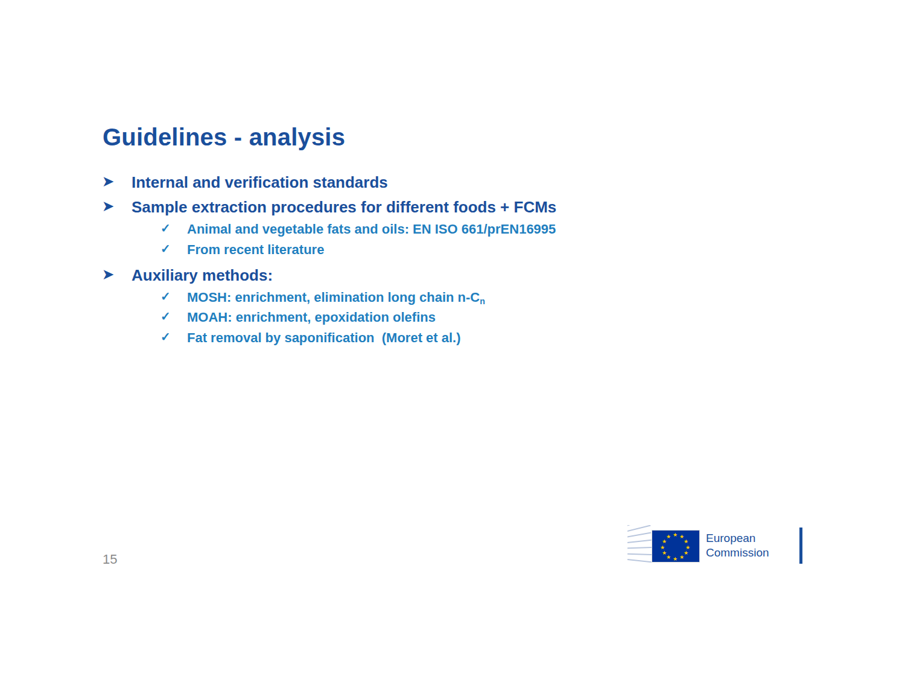Guidelines - analysis
Internal and verification standards
Sample extraction procedures for different foods + FCMs
Animal and vegetable fats and oils: EN ISO 661/prEN16995
From recent literature
Auxiliary methods:
MOSH: enrichment, elimination long chain n-Cn
MOAH: enrichment, epoxidation olefins
Fat removal by saponification (Moret et al.)
15
★ ★ ★ ★ ★ ★ ★ ★ ★ ★ ★ ★
European
Commission